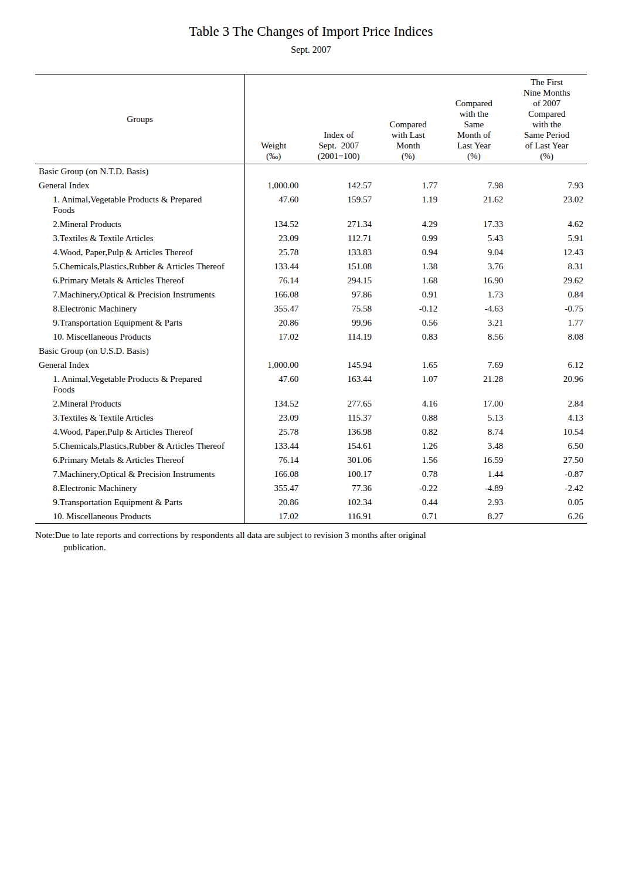Table 3 The Changes of Import Price Indices
Sept. 2007
| Groups | Weight (‰) | Index of Sept. 2007 (2001=100) | Compared with Last Month (%) | Compared with the Same Month of Last Year (%) | The First Nine Months of 2007 Compared with the Same Period of Last Year (%) |
| --- | --- | --- | --- | --- | --- |
| Basic Group (on N.T.D. Basis) | | | | | |
| General Index | 1,000.00 | 142.57 | 1.77 | 7.98 | 7.93 |
| 1. Animal,Vegetable Products & Prepared Foods | 47.60 | 159.57 | 1.19 | 21.62 | 23.02 |
| 2.Mineral Products | 134.52 | 271.34 | 4.29 | 17.33 | 4.62 |
| 3.Textiles & Textile Articles | 23.09 | 112.71 | 0.99 | 5.43 | 5.91 |
| 4.Wood, Paper,Pulp & Articles Thereof | 25.78 | 133.83 | 0.94 | 9.04 | 12.43 |
| 5.Chemicals,Plastics,Rubber & Articles Thereof | 133.44 | 151.08 | 1.38 | 3.76 | 8.31 |
| 6.Primary Metals & Articles Thereof | 76.14 | 294.15 | 1.68 | 16.90 | 29.62 |
| 7.Machinery,Optical & Precision Instruments | 166.08 | 97.86 | 0.91 | 1.73 | 0.84 |
| 8.Electronic Machinery | 355.47 | 75.58 | -0.12 | -4.63 | -0.75 |
| 9.Transportation Equipment & Parts | 20.86 | 99.96 | 0.56 | 3.21 | 1.77 |
| 10. Miscellaneous Products | 17.02 | 114.19 | 0.83 | 8.56 | 8.08 |
| Basic Group (on U.S.D. Basis) | | | | | |
| General Index | 1,000.00 | 145.94 | 1.65 | 7.69 | 6.12 |
| 1. Animal,Vegetable Products & Prepared Foods | 47.60 | 163.44 | 1.07 | 21.28 | 20.96 |
| 2.Mineral Products | 134.52 | 277.65 | 4.16 | 17.00 | 2.84 |
| 3.Textiles & Textile Articles | 23.09 | 115.37 | 0.88 | 5.13 | 4.13 |
| 4.Wood, Paper,Pulp & Articles Thereof | 25.78 | 136.98 | 0.82 | 8.74 | 10.54 |
| 5.Chemicals,Plastics,Rubber & Articles Thereof | 133.44 | 154.61 | 1.26 | 3.48 | 6.50 |
| 6.Primary Metals & Articles Thereof | 76.14 | 301.06 | 1.56 | 16.59 | 27.50 |
| 7.Machinery,Optical & Precision Instruments | 166.08 | 100.17 | 0.78 | 1.44 | -0.87 |
| 8.Electronic Machinery | 355.47 | 77.36 | -0.22 | -4.89 | -2.42 |
| 9.Transportation Equipment & Parts | 20.86 | 102.34 | 0.44 | 2.93 | 0.05 |
| 10. Miscellaneous Products | 17.02 | 116.91 | 0.71 | 8.27 | 6.26 |
Note:Due to late reports and corrections by respondents all data are subject to revision 3 months after original publication.